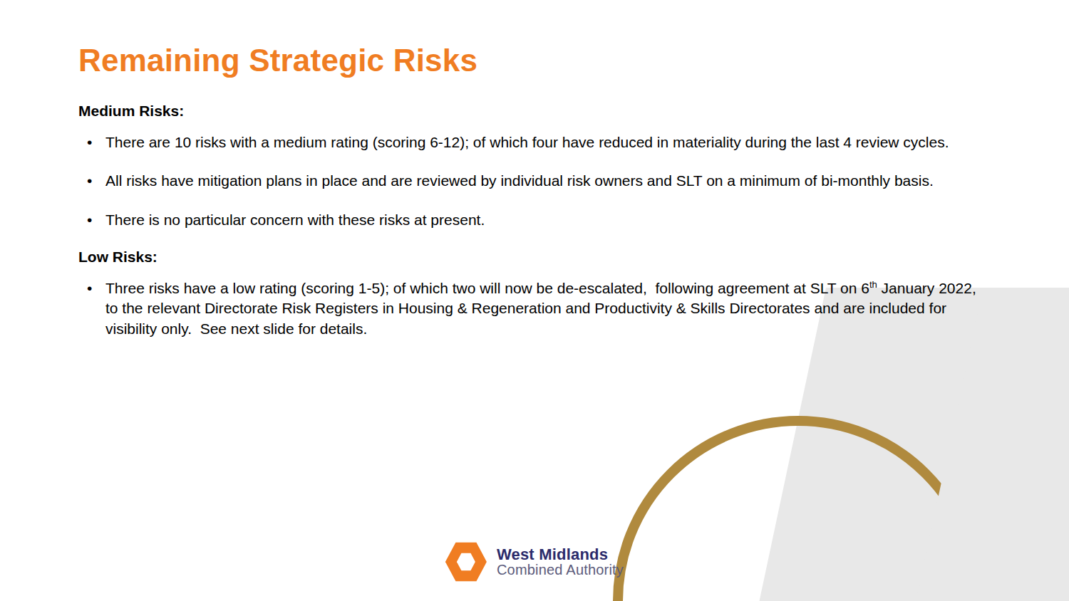Remaining Strategic Risks
Medium Risks:
There are 10 risks with a medium rating (scoring 6-12); of which four have reduced in materiality during the last 4 review cycles.
All risks have mitigation plans in place and are reviewed by individual risk owners and SLT on a minimum of bi-monthly basis.
There is no particular concern with these risks at present.
Low Risks:
Three risks have a low rating (scoring 1-5); of which two will now be de-escalated, following agreement at SLT on 6th January 2022, to the relevant Directorate Risk Registers in Housing & Regeneration and Productivity & Skills Directorates and are included for visibility only. See next slide for details.
West Midlands
Combined Authority